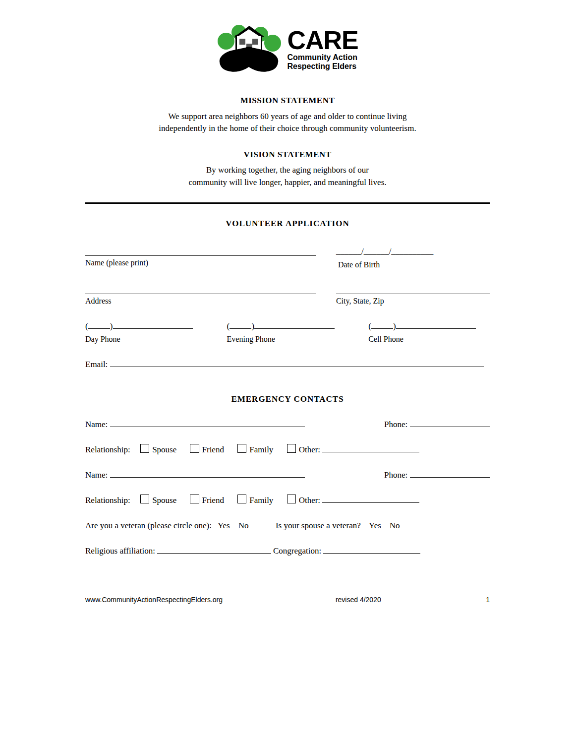CARE
Community Action
Respecting Elders
MISSION STATEMENT
We support area neighbors 60 years of age and older to continue living
independently in the home of their choice through community volunteerism.
VISION STATEMENT
By working together, the aging neighbors of our
community will live longer, happier, and meaningful lives.
VOLUNTEER APPLICATION
Name (please print)
______/______/__________
Date of Birth
Address
City, State, Zip
( )
Day Phone
( )
Evening Phone
( )
Cell Phone
Email:
EMERGENCY CONTACTS
Name:
Phone:
Relationship: Spouse Friend Family Other:
Name:
Phone:
Relationship: Spouse Friend Family Other:
Are you a veteran (please circle one): Yes No Is your spouse a veteran? Yes No
Religious affiliation: Congregation:
www.CommunityActionRespectingElders.org
revised 4/2020
1